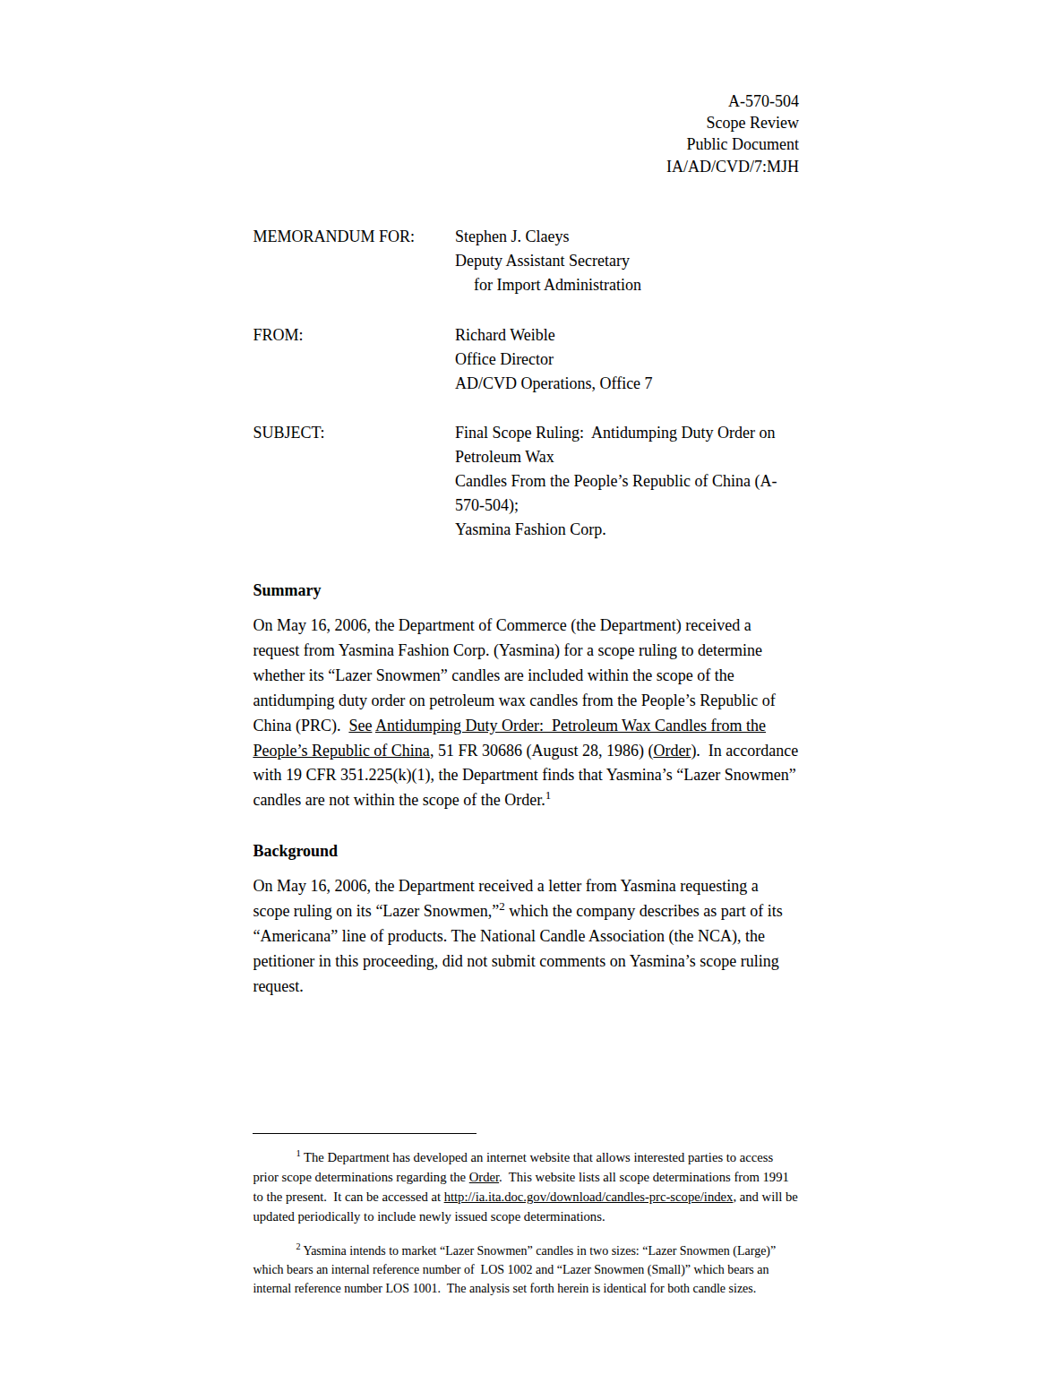A-570-504
Scope Review
Public Document
IA/AD/CVD/7:MJH
| MEMORANDUM FOR: | Stephen J. Claeys Deputy Assistant Secretary for Import Administration |
| FROM: | Richard Weible Office Director AD/CVD Operations, Office 7 |
| SUBJECT: | Final Scope Ruling: Antidumping Duty Order on Petroleum Wax Candles From the People’s Republic of China (A-570-504); Yasmina Fashion Corp. |
Summary
On May 16, 2006, the Department of Commerce (the Department) received a request from Yasmina Fashion Corp. (Yasmina) for a scope ruling to determine whether its “Lazer Snowmen” candles are included within the scope of the antidumping duty order on petroleum wax candles from the People’s Republic of China (PRC). See Antidumping Duty Order: Petroleum Wax Candles from the People’s Republic of China, 51 FR 30686 (August 28, 1986) (Order). In accordance with 19 CFR 351.225(k)(1), the Department finds that Yasmina’s “Lazer Snowmen” candles are not within the scope of the Order.1
Background
On May 16, 2006, the Department received a letter from Yasmina requesting a scope ruling on its “Lazer Snowmen,”2 which the company describes as part of its “Americana” line of products. The National Candle Association (the NCA), the petitioner in this proceeding, did not submit comments on Yasmina’s scope ruling request.
1 The Department has developed an internet website that allows interested parties to access prior scope determinations regarding the Order. This website lists all scope determinations from 1991 to the present. It can be accessed at http://ia.ita.doc.gov/download/candles-prc-scope/index, and will be updated periodically to include newly issued scope determinations.
2 Yasmina intends to market “Lazer Snowmen” candles in two sizes: “Lazer Snowmen (Large)” which bears an internal reference number of LOS 1002 and “Lazer Snowmen (Small)” which bears an internal reference number LOS 1001. The analysis set forth herein is identical for both candle sizes.